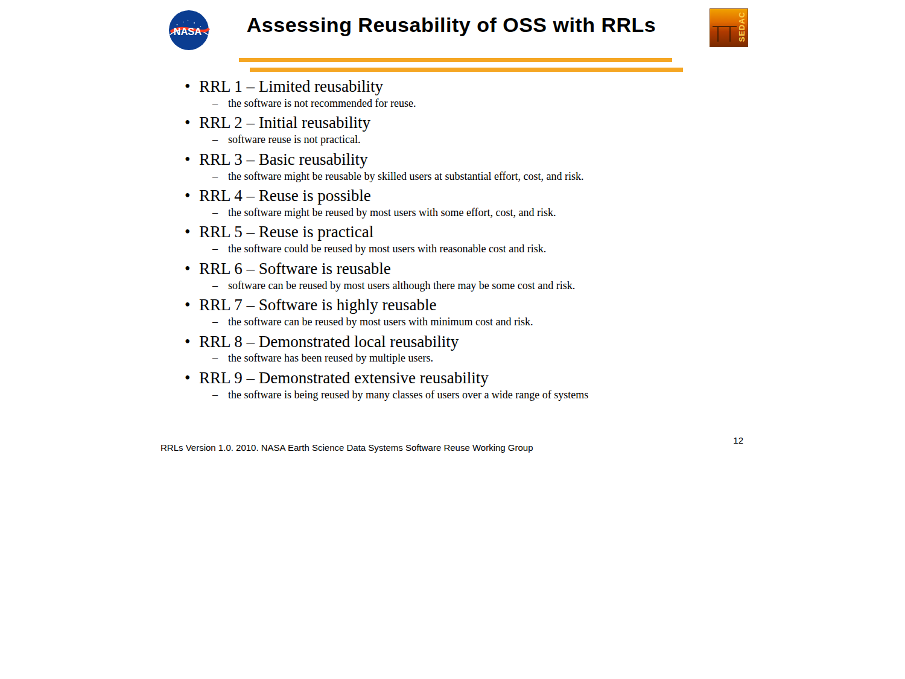NASA
Assessing Reusability of OSS with RRLs
SEDAC
•RRL 1 – Limited reusability
–the software is not recommended for reuse.
•RRL 2 – Initial reusability
–software reuse is not practical.
•RRL 3 – Basic reusability
–the software might be reusable by skilled users at substantial effort, cost, and risk.
•RRL 4 – Reuse is possible
–the software might be reused by most users with some effort, cost, and risk.
•RRL 5 – Reuse is practical
–the software could be reused by most users with reasonable cost and risk.
•RRL 6 – Software is reusable
–software can be reused by most users although there may be some cost and risk.
•RRL 7 – Software is highly reusable
–the software can be reused by most users with minimum cost and risk.
•RRL 8 – Demonstrated local reusability
–the software has been reused by multiple users.
•RRL 9 – Demonstrated extensive reusability
–the software is being reused by many classes of users over a wide range of systems
RRLs Version 1.0. 2010. NASA Earth Science Data Systems Software Reuse Working Group
12